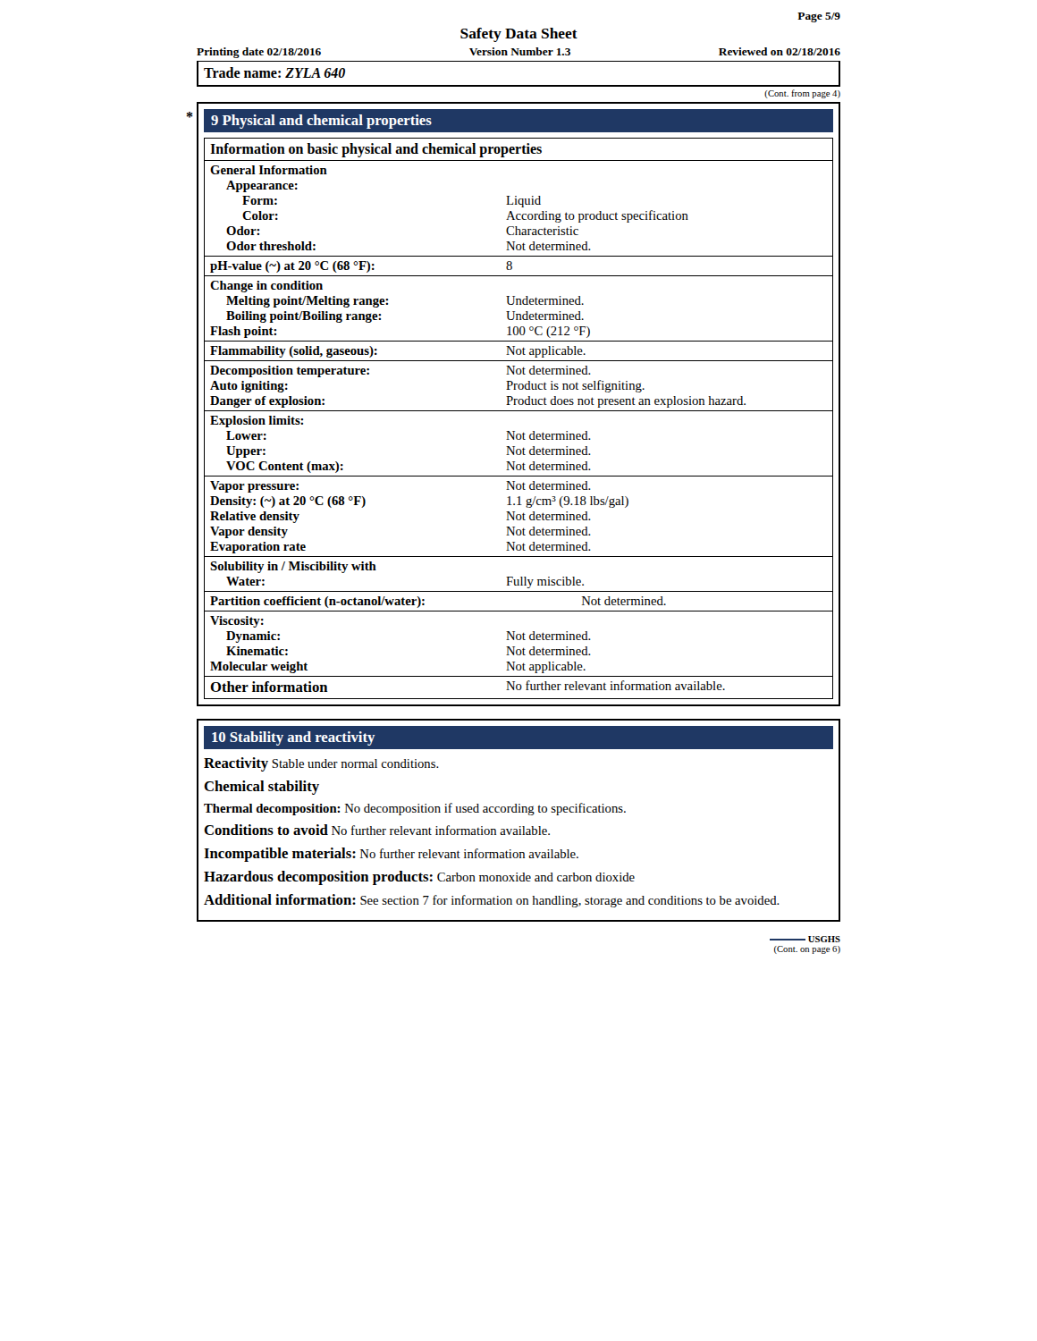Page 5/9
Safety Data Sheet
Printing date 02/18/2016
Version Number 1.3
Reviewed on 02/18/2016
Trade name: ZYLA 640
(Cont. from page 4)
*
9 Physical and chemical properties
Information on basic physical and chemical properties
General Information
Appearance:
Form:
Color:
Odor:
Odor threshold:
Liquid
According to product specification
Characteristic
Not determined.
pH-value (~) at 20 °C (68 °F):
8
Change in condition
Melting point/Melting range:
Boiling point/Boiling range:
Flash point:
Undetermined.
Undetermined.
100 °C (212 °F)
Flammability (solid, gaseous):
Not applicable.
Decomposition temperature:
Auto igniting:
Danger of explosion:
Not determined.
Product is not selfigniting.
Product does not present an explosion hazard.
Explosion limits:
Lower:
Upper:
VOC Content (max):
Not determined.
Not determined.
Not determined.
Vapor pressure:
Density: (~) at 20 °C (68 °F)
Relative density
Vapor density
Evaporation rate
Not determined.
1.1 g/cm³ (9.18 lbs/gal)
Not determined.
Not determined.
Not determined.
Solubility in / Miscibility with
Water:
Fully miscible.
Partition coefficient (n-octanol/water):
Not determined.
Viscosity:
Dynamic:
Kinematic:
Molecular weight
Not determined.
Not determined.
Not applicable.
Other information
No further relevant information available.
10 Stability and reactivity
Reactivity Stable under normal conditions.
Chemical stability
Thermal decomposition: No decomposition if used according to specifications.
Conditions to avoid No further relevant information available.
Incompatible materials: No further relevant information available.
Hazardous decomposition products: Carbon monoxide and carbon dioxide
Additional information: See section 7 for information on handling, storage and conditions to be avoided.
USGHS
(Cont. on page 6)